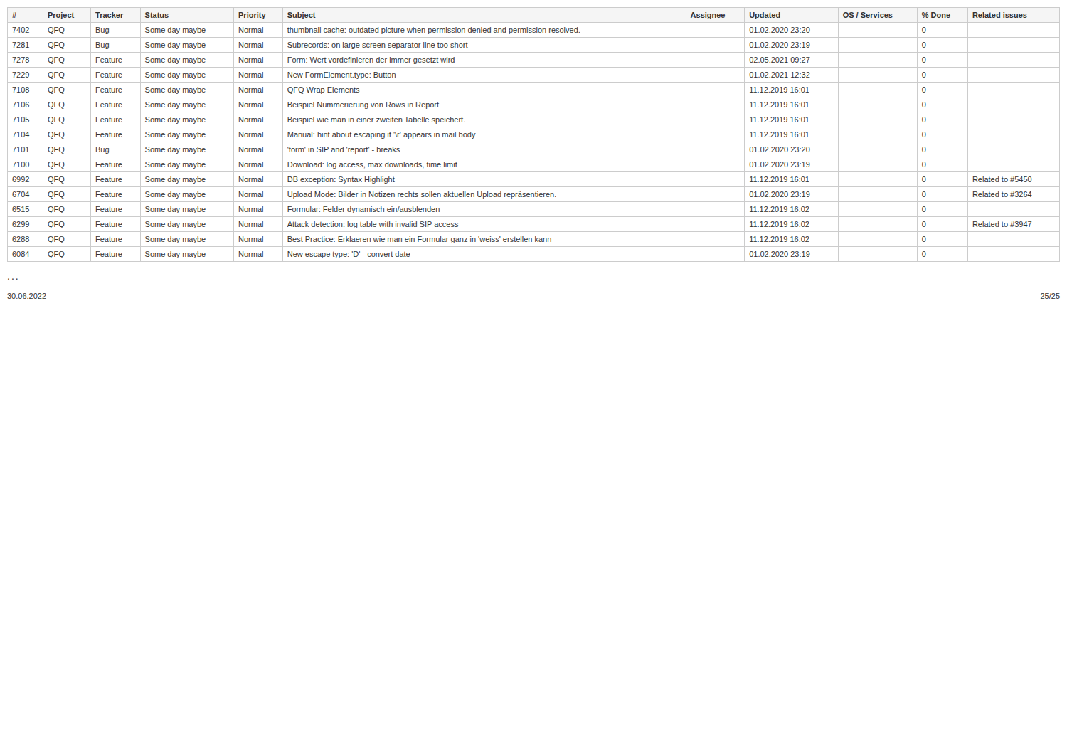| # | Project | Tracker | Status | Priority | Subject | Assignee | Updated | OS / Services | % Done | Related issues |
| --- | --- | --- | --- | --- | --- | --- | --- | --- | --- | --- |
| 7402 | QFQ | Bug | Some day maybe | Normal | thumbnail cache: outdated picture when permission denied and permission resolved. | | 01.02.2020 23:20 | | 0 | |
| 7281 | QFQ | Bug | Some day maybe | Normal | Subrecords: on large screen separator line too short | | 01.02.2020 23:19 | | 0 | |
| 7278 | QFQ | Feature | Some day maybe | Normal | Form: Wert vordefinieren der immer gesetzt wird | | 02.05.2021 09:27 | | 0 | |
| 7229 | QFQ | Feature | Some day maybe | Normal | New FormElement.type: Button | | 01.02.2021 12:32 | | 0 | |
| 7108 | QFQ | Feature | Some day maybe | Normal | QFQ Wrap Elements | | 11.12.2019 16:01 | | 0 | |
| 7106 | QFQ | Feature | Some day maybe | Normal | Beispiel Nummerierung von Rows in Report | | 11.12.2019 16:01 | | 0 | |
| 7105 | QFQ | Feature | Some day maybe | Normal | Beispiel wie man in einer zweiten Tabelle speichert. | | 11.12.2019 16:01 | | 0 | |
| 7104 | QFQ | Feature | Some day maybe | Normal | Manual: hint about escaping if '\r' appears in mail body | | 11.12.2019 16:01 | | 0 | |
| 7101 | QFQ | Bug | Some day maybe | Normal | 'form' in SIP and 'report' - breaks | | 01.02.2020 23:20 | | 0 | |
| 7100 | QFQ | Feature | Some day maybe | Normal | Download: log access, max downloads, time limit | | 01.02.2020 23:19 | | 0 | |
| 6992 | QFQ | Feature | Some day maybe | Normal | DB exception: Syntax Highlight | | 11.12.2019 16:01 | | 0 | Related to #5450 |
| 6704 | QFQ | Feature | Some day maybe | Normal | Upload Mode: Bilder in Notizen rechts sollen aktuellen Upload repräsentieren. | | 01.02.2020 23:19 | | 0 | Related to #3264 |
| 6515 | QFQ | Feature | Some day maybe | Normal | Formular: Felder dynamisch ein/ausblenden | | 11.12.2019 16:02 | | 0 | |
| 6299 | QFQ | Feature | Some day maybe | Normal | Attack detection: log table with invalid SIP access | | 11.12.2019 16:02 | | 0 | Related to #3947 |
| 6288 | QFQ | Feature | Some day maybe | Normal | Best Practice: Erklaeren wie man ein Formular ganz in 'weiss' erstellen kann | | 11.12.2019 16:02 | | 0 | |
| 6084 | QFQ | Feature | Some day maybe | Normal | New escape type: 'D' - convert date | | 01.02.2020 23:19 | | 0 | |
...
30.06.2022 25/25